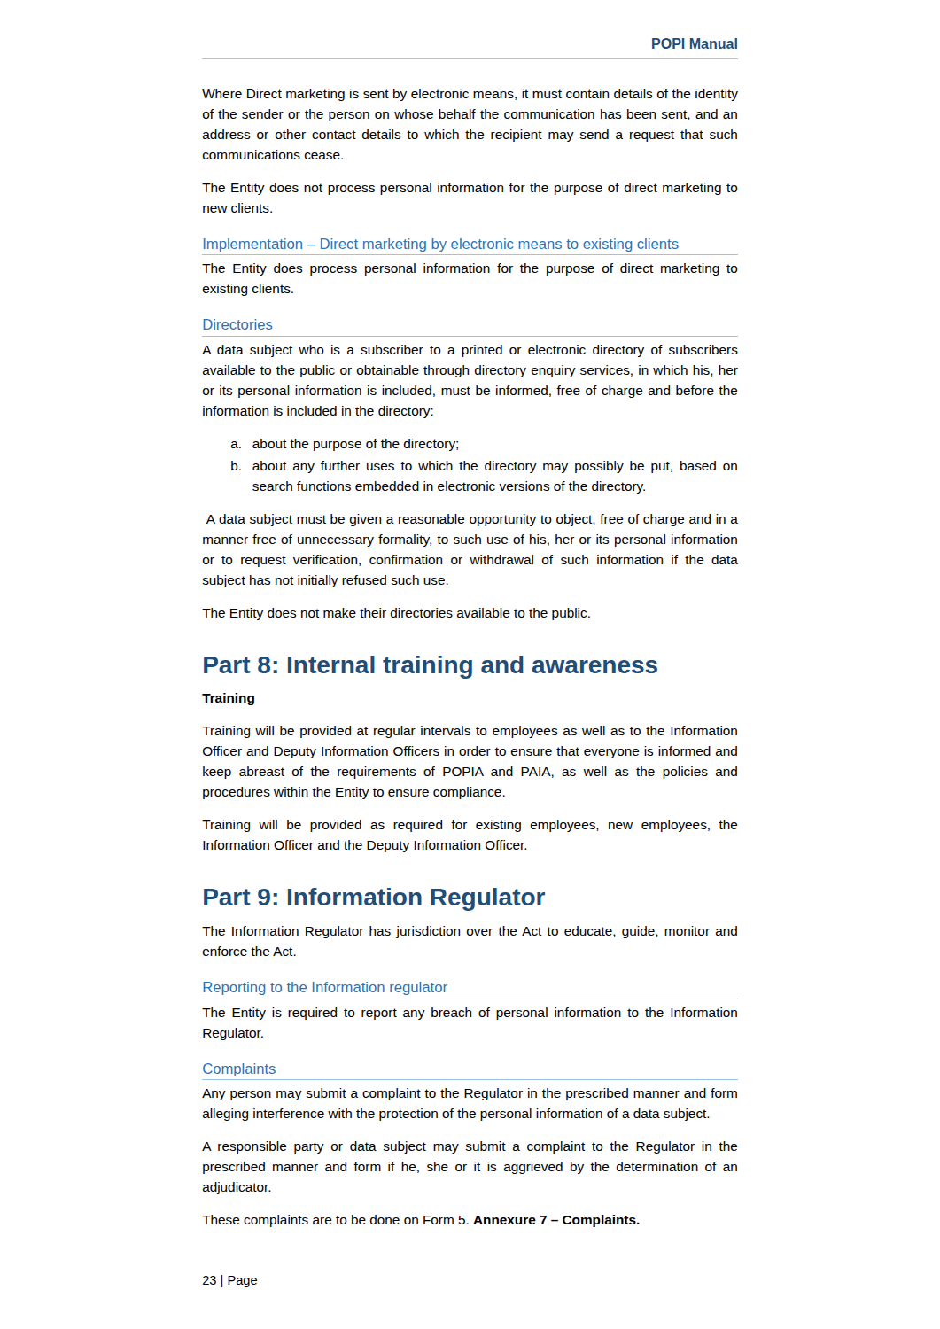POPI Manual
Where Direct marketing is sent by electronic means, it must contain details of the identity of the sender or the person on whose behalf the communication has been sent, and an address or other contact details to which the recipient may send a request that such communications cease.
The Entity does not process personal information for the purpose of direct marketing to new clients.
Implementation – Direct marketing by electronic means to existing clients
The Entity does process personal information for the purpose of direct marketing to existing clients.
Directories
A data subject who is a subscriber to a printed or electronic directory of subscribers available to the public or obtainable through directory enquiry services, in which his, her or its personal information is included, must be informed, free of charge and before the information is included in the directory:
about the purpose of the directory;
about any further uses to which the directory may possibly be put, based on search functions embedded in electronic versions of the directory.
A data subject must be given a reasonable opportunity to object, free of charge and in a manner free of unnecessary formality, to such use of his, her or its personal information or to request verification, confirmation or withdrawal of such information if the data subject has not initially refused such use.
The Entity does not make their directories available to the public.
Part 8: Internal training and awareness
Training
Training will be provided at regular intervals to employees as well as to the Information Officer and Deputy Information Officers in order to ensure that everyone is informed and keep abreast of the requirements of POPIA and PAIA, as well as the policies and procedures within the Entity to ensure compliance.
Training will be provided as required for existing employees, new employees, the Information Officer and the Deputy Information Officer.
Part 9: Information Regulator
The Information Regulator has jurisdiction over the Act to educate, guide, monitor and enforce the Act.
Reporting to the Information regulator
The Entity is required to report any breach of personal information to the Information Regulator.
Complaints
Any person may submit a complaint to the Regulator in the prescribed manner and form alleging interference with the protection of the personal information of a data subject.
A responsible party or data subject may submit a complaint to the Regulator in the prescribed manner and form if he, she or it is aggrieved by the determination of an adjudicator.
These complaints are to be done on Form 5. Annexure 7 – Complaints.
23 | Page